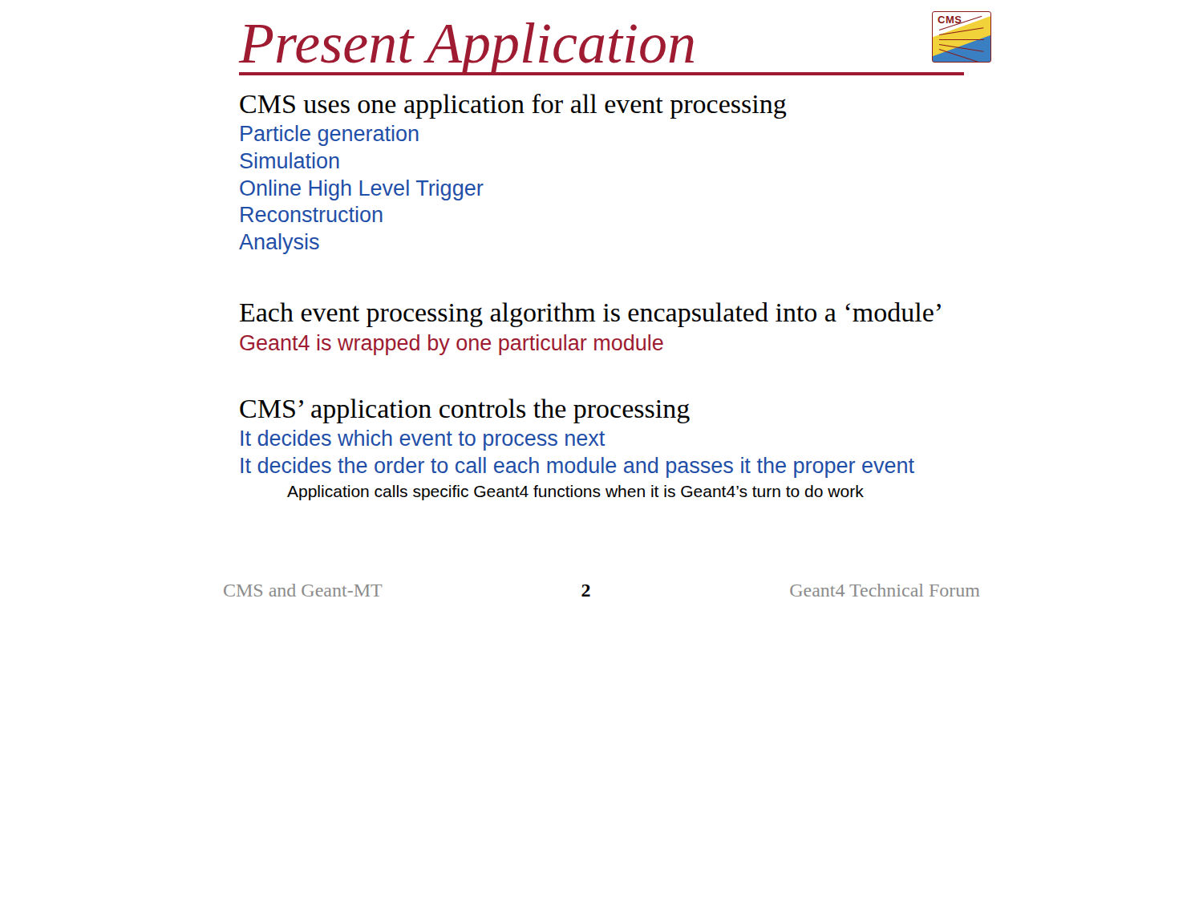CMS
Present Application
CMS uses one application for all event processing
Particle generation
Simulation
Online High Level Trigger
Reconstruction
Analysis
Each event processing algorithm is encapsulated into a ‘module’
Geant4 is wrapped by one particular module
CMS’ application controls the processing
It decides which event to process next
It decides the order to call each module and passes it the proper event
Application calls specific Geant4 functions when it is Geant4’s turn to do work
CMS and Geant-MT
2
Geant4 Technical Forum